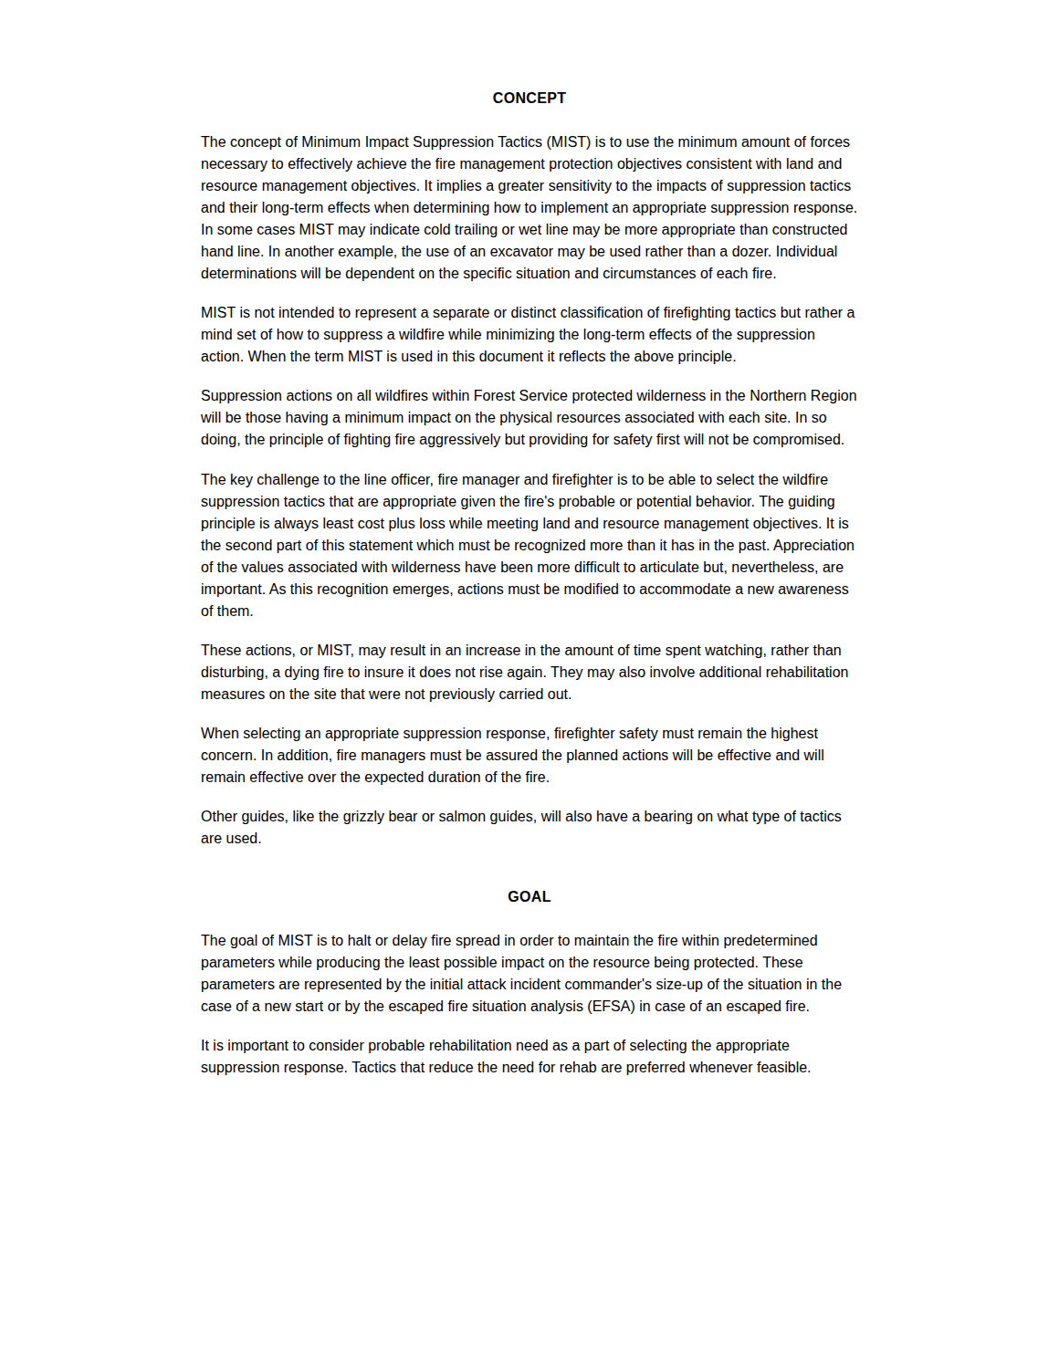CONCEPT
The concept of Minimum Impact Suppression Tactics (MIST) is to use the minimum amount of forces necessary to effectively achieve the fire management protection objectives consistent with land and resource management objectives. It implies a greater sensitivity to the impacts of suppression tactics and their long-term effects when determining how to implement an appropriate suppression response. In some cases MIST may indicate cold trailing or wet line may be more appropriate than constructed hand line. In another example, the use of an excavator may be used rather than a dozer. Individual determinations will be dependent on the specific situation and circumstances of each fire.
MIST is not intended to represent a separate or distinct classification of firefighting tactics but rather a mind set of how to suppress a wildfire while minimizing the long-term effects of the suppression action. When the term MIST is used in this document it reflects the above principle.
Suppression actions on all wildfires within Forest Service protected wilderness in the Northern Region will be those having a minimum impact on the physical resources associated with each site. In so doing, the principle of fighting fire aggressively but providing for safety first will not be compromised.
The key challenge to the line officer, fire manager and firefighter is to be able to select the wildfire suppression tactics that are appropriate given the fire's probable or potential behavior. The guiding principle is always least cost plus loss while meeting land and resource management objectives. It is the second part of this statement which must be recognized more than it has in the past. Appreciation of the values associated with wilderness have been more difficult to articulate but, nevertheless, are important. As this recognition emerges, actions must be modified to accommodate a new awareness of them.
These actions, or MIST, may result in an increase in the amount of time spent watching, rather than disturbing, a dying fire to insure it does not rise again. They may also involve additional rehabilitation measures on the site that were not previously carried out.
When selecting an appropriate suppression response, firefighter safety must remain the highest concern. In addition, fire managers must be assured the planned actions will be effective and will remain effective over the expected duration of the fire.
Other guides, like the grizzly bear or salmon guides, will also have a bearing on what type of tactics are used.
GOAL
The goal of MIST is to halt or delay fire spread in order to maintain the fire within predetermined parameters while producing the least possible impact on the resource being protected. These parameters are represented by the initial attack incident commander's size-up of the situation in the case of a new start or by the escaped fire situation analysis (EFSA) in case of an escaped fire.
It is important to consider probable rehabilitation need as a part of selecting the appropriate suppression response. Tactics that reduce the need for rehab are preferred whenever feasible.